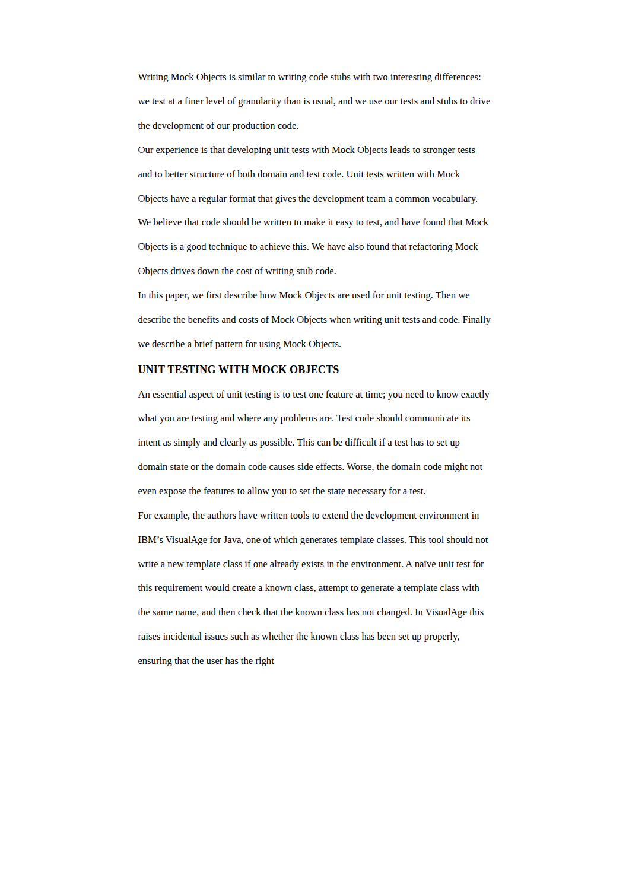Writing Mock Objects is similar to writing code stubs with two interesting differences: we test at a finer level of granularity than is usual, and we use our tests and stubs to drive the development of our production code.
Our experience is that developing unit tests with Mock Objects leads to stronger tests and to better structure of both domain and test code. Unit tests written with Mock Objects have a regular format that gives the development team a common vocabulary. We believe that code should be written to make it easy to test, and have found that Mock Objects is a good technique to achieve this. We have also found that refactoring Mock Objects drives down the cost of writing stub code.
In this paper, we first describe how Mock Objects are used for unit testing. Then we describe the benefits and costs of Mock Objects when writing unit tests and code. Finally we describe a brief pattern for using Mock Objects.
Unit Testing with Mock Objects
An essential aspect of unit testing is to test one feature at time; you need to know exactly what you are testing and where any problems are. Test code should communicate its intent as simply and clearly as possible. This can be difficult if a test has to set up domain state or the domain code causes side effects. Worse, the domain code might not even expose the features to allow you to set the state necessary for a test.
For example, the authors have written tools to extend the development environment in IBM’s VisualAge for Java, one of which generates template classes. This tool should not write a new template class if one already exists in the environment. A naïve unit test for this requirement would create a known class, attempt to generate a template class with the same name, and then check that the known class has not changed. In VisualAge this raises incidental issues such as whether the known class has been set up properly, ensuring that the user has the right